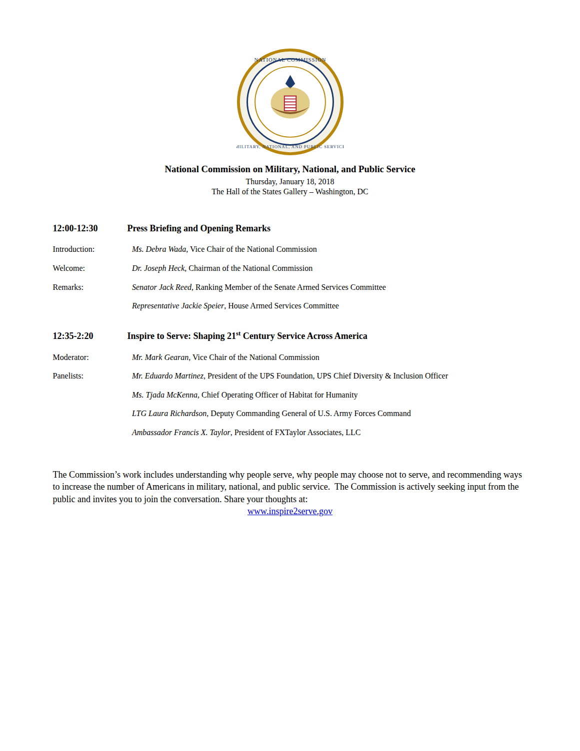National Commission on Military, National, and Public Service
Thursday, January 18, 2018
The Hall of the States Gallery – Washington, DC
12:00-12:30 Press Briefing and Opening Remarks
| Introduction: | Ms. Debra Wada , Vice Chair of the National Commission |
| Welcome: | Dr. Joseph Heck , Chairman of the National Commission |
| Remarks: | Senator Jack Reed , Ranking Member of the Senate Armed Services Committee Representative Jackie Speier , House Armed Services Committee |
12:35-2:20 Inspire to Serve: Shaping 21st Century Service Across America
| Moderator: | Mr. Mark Gearan , Vice Chair of the National Commission |
| Panelists: | Mr. Eduardo Martinez , President of the UPS Foundation, UPS Chief Diversity & Inclusion Officer Ms. Tjada McKenna , Chief Operating Officer of Habitat for Humanity LTG Laura Richardson , Deputy Commanding General of U.S. Army Forces Command Ambassador Francis X. Taylor , President of FXTaylor Associates, LLC |
The Commission’s work includes understanding why people serve, why people may choose not to serve, and recommending ways to increase the number of Americans in military, national, and public service. The Commission is actively seeking input from the public and invites you to join the conversation. Share your thoughts at:
www.inspire2serve.gov